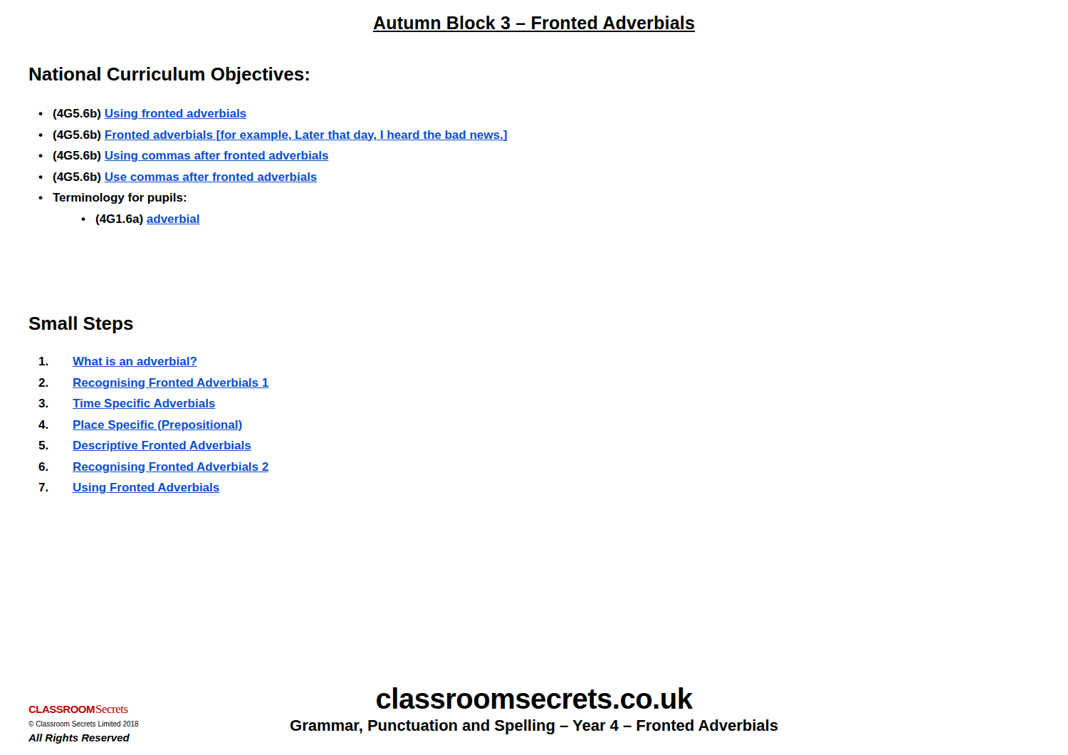Autumn Block 3 – Fronted Adverbials
National Curriculum Objectives:
(4G5.6b) Using fronted adverbials
(4G5.6b) Fronted adverbials [for example, Later that day, I heard the bad news.]
(4G5.6b) Using commas after fronted adverbials
(4G5.6b) Use commas after fronted adverbials
Terminology for pupils:
(4G1.6a) adverbial
Small Steps
What is an adverbial?
Recognising Fronted Adverbials 1
Time Specific Adverbials
Place Specific (Prepositional)
Descriptive Fronted Adverbials
Recognising Fronted Adverbials 2
Using Fronted Adverbials
CLASSROOMSecrets
© Classroom Secrets Limited 2018
All Rights Reserved
classroomsecrets.co.uk
Grammar, Punctuation and Spelling – Year 4 – Fronted Adverbials